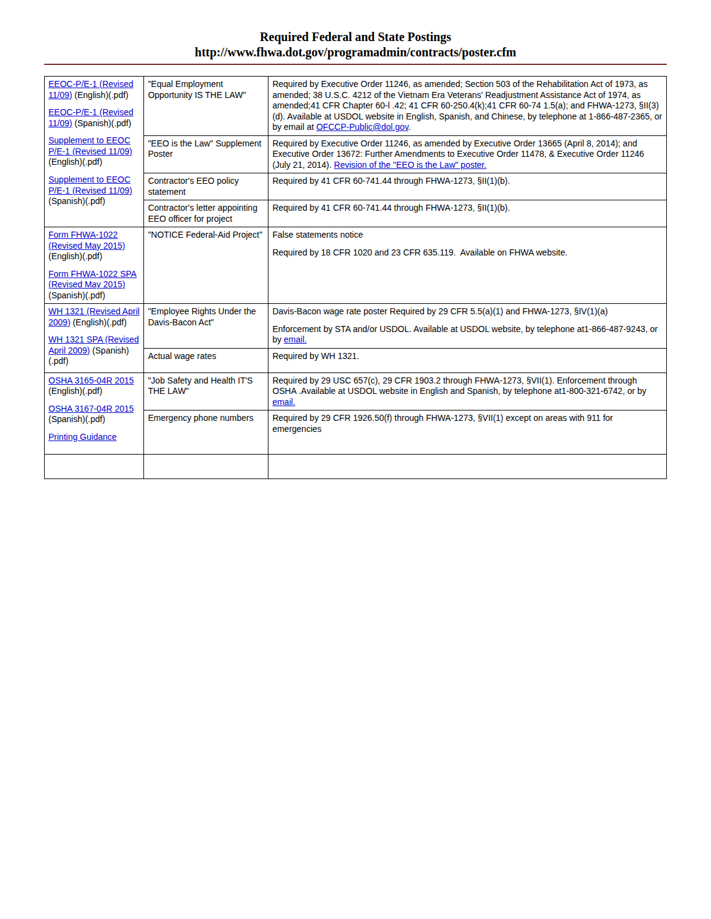Required Federal and State Postings
http://www.fhwa.dot.gov/programadmin/contracts/poster.cfm
| EEOC-P/E-1 (Revised 11/09) (English)(.pdf) EEOC-P/E-1 (Revised 11/09) (Spanish)(.pdf) Supplement to EEOC P/E-1 (Revised 11/09) (English)(.pdf) Supplement to EEOC P/E-1 (Revised 11/09) (Spanish)(.pdf) | "Equal Employment Opportunity IS THE LAW" | Required by Executive Order 11246, as amended; Section 503 of the Rehabilitation Act of 1973, as amended; 38 U.S.C. 4212 of the Vietnam Era Veterans' Readjustment Assistance Act of 1974, as amended;41 CFR Chapter 60-l .42; 41 CFR 60-250.4(k);41 CFR 60-74 1.5(a); and FHWA-1273, §II(3)(d). Available at USDOL website in English, Spanish, and Chinese, by telephone at 1-866-487-2365, or by email at OFCCP-Public@dol.gov . |
| "EEO is the Law" Supplement Poster | Required by Executive Order 11246, as amended by Executive Order 13665 (April 8, 2014); and Executive Order 13672: Further Amendments to Executive Order 11478, & Executive Order 11246 (July 21, 2014). Revision of the "EEO is the Law" poster. |
| Contractor's EEO policy statement | Required by 41 CFR 60-741.44 through FHWA-1273, §II(1)(b). |
| Contractor's letter appointing EEO officer for project | Required by 41 CFR 60-741.44 through FHWA-1273, §II(1)(b). |
| Form FHWA-1022 (Revised May 2015) (English)(.pdf) Form FHWA-1022 SPA (Revised May 2015) (Spanish)(.pdf) | "NOTICE Federal-Aid Project" | False statements notice Required by 18 CFR 1020 and 23 CFR 635.119. Available on FHWA website. |
| WH 1321 (Revised April 2009) (English)(.pdf) WH 1321 SPA (Revised April 2009) (Spanish)(.pdf) | "Employee Rights Under the Davis-Bacon Act" | Davis-Bacon wage rate poster Required by 29 CFR 5.5(a)(1) and FHWA-1273, §IV(1)(a) Enforcement by STA and/or USDOL. Available at USDOL website, by telephone at1-866-487-9243, or by email. |
| Actual wage rates | Required by WH 1321. |
| OSHA 3165-04R 2015 (English)(.pdf) OSHA 3167-04R 2015 (Spanish)(.pdf) Printing Guidance | "Job Safety and Health IT'S THE LAW" | Required by 29 USC 657(c), 29 CFR 1903.2 through FHWA-1273, §VII(1). Enforcement through OSHA .Available at USDOL website in English and Spanish, by telephone at1-800-321-6742, or by email. |
| Emergency phone numbers | Required by 29 CFR 1926.50(f) through FHWA-1273, §VII(1) except on areas with 911 for emergencies |